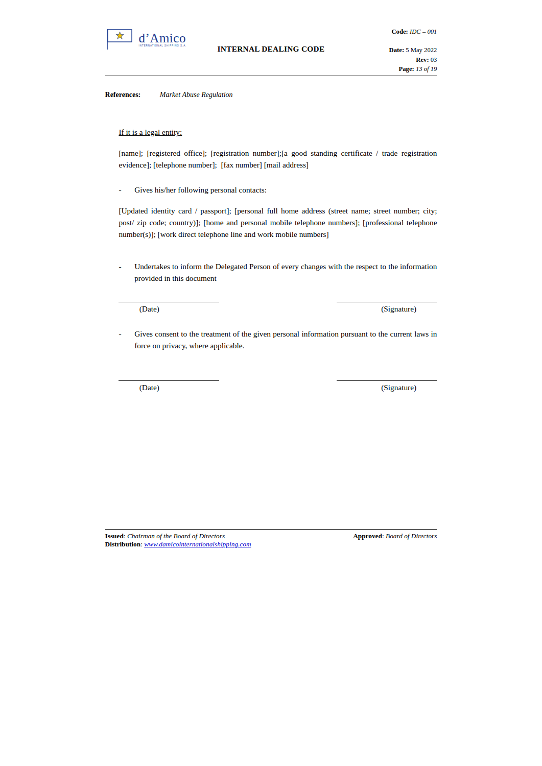d’Amico
INTERNATIONAL SHIPPING S.A.
INTERNAL DEALING CODE
Code: IDC – 001
Date: 5 May 2022
Rev: 03
Page: 13 of 19
References: Market Abuse Regulation
If it is a legal entity:
[name]; [registered office]; [registration number];[a good standing certificate / trade registration evidence]; [telephone number]; [fax number] [mail address]
Gives his/her following personal contacts:
[Updated identity card / passport]; [personal full home address (street name; street number; city; post/ zip code; country)]; [home and personal mobile telephone numbers]; [professional telephone number(s)]; [work direct telephone line and work mobile numbers]
Undertakes to inform the Delegated Person of every changes with the respect to the information provided in this document
(Date) (Signature)
Gives consent to the treatment of the given personal information pursuant to the current laws in force on privacy, where applicable.
(Date) (Signature)
Issued: Chairman of the Board of Directors
Distribution: www.damicointernationalshipping.com
Approved: Board of Directors